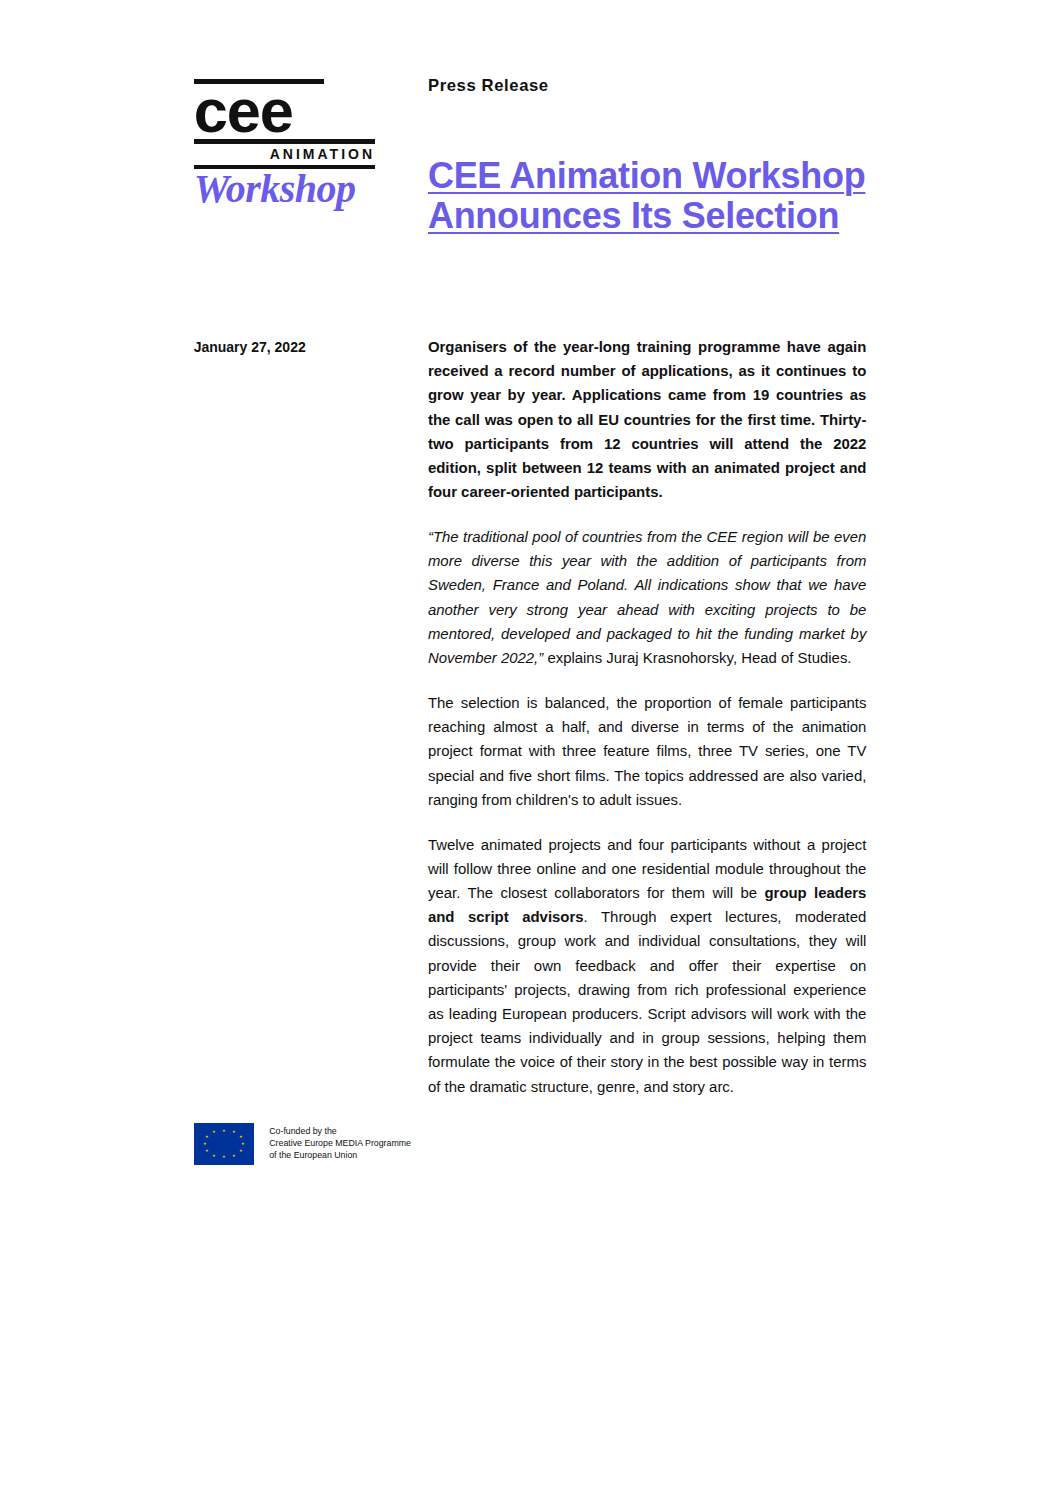cEE
ANIMATION
Workshop
Press Release
CEE Animation Workshop
Announces Its Selection
January 27, 2022
Organisers of the year-long training programme have again received a record number of applications, as it continues to grow year by year. Applications came from 19 countries as the call was open to all EU countries for the first time. Thirty-two participants from 12 countries will attend the 2022 edition, split between 12 teams with an animated project and four career-oriented participants.
“The traditional pool of countries from the CEE region will be even more diverse this year with the addition of participants from Sweden, France and Poland. All indications show that we have another very strong year ahead with exciting projects to be mentored, developed and packaged to hit the funding market by November 2022,” explains Juraj Krasnohorsky, Head of Studies.
The selection is balanced, the proportion of female participants reaching almost a half, and diverse in terms of the animation project format with three feature films, three TV series, one TV special and five short films. The topics addressed are also varied, ranging from children's to adult issues.
Twelve animated projects and four participants without a project will follow three online and one residential module throughout the year. The closest collaborators for them will be group leaders and script advisors. Through expert lectures, moderated discussions, group work and individual consultations, they will provide their own feedback and offer their expertise on participants' projects, drawing from rich professional experience as leading European producers. Script advisors will work with the project teams individually and in group sessions, helping them formulate the voice of their story in the best possible way in terms of the dramatic structure, genre, and story arc.
★ ★ ★ ★ ★ ★ ★ ★ ★ ★ ★ ★
Co-funded by the
Creative Europe MEDIA Programme
of the European Union